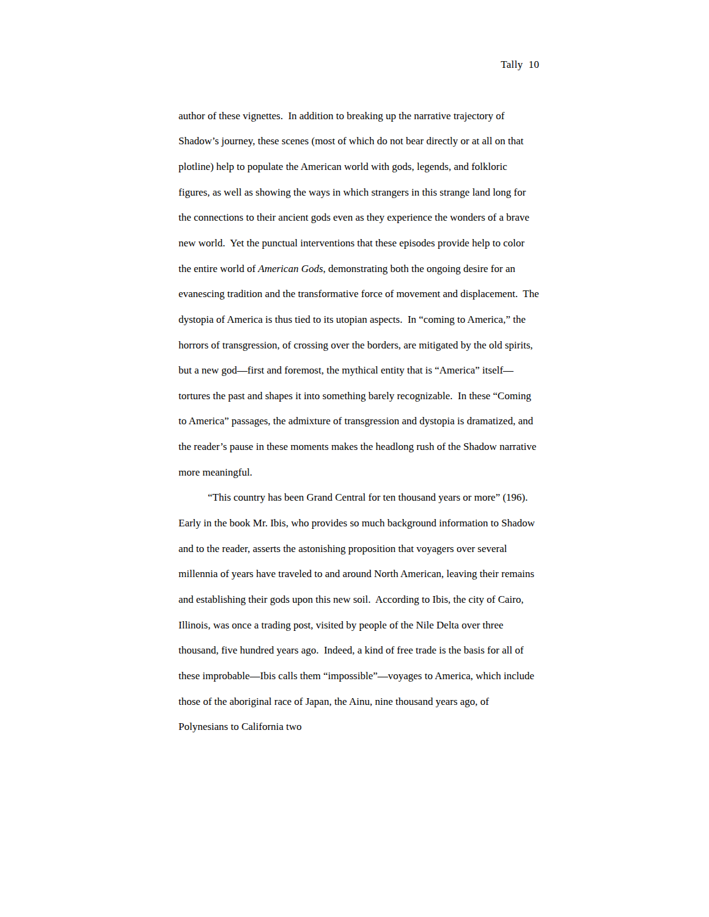Tally 10
author of these vignettes. In addition to breaking up the narrative trajectory of Shadow’s journey, these scenes (most of which do not bear directly or at all on that plotline) help to populate the American world with gods, legends, and folkloric figures, as well as showing the ways in which strangers in this strange land long for the connections to their ancient gods even as they experience the wonders of a brave new world. Yet the punctual interventions that these episodes provide help to color the entire world of American Gods, demonstrating both the ongoing desire for an evanescing tradition and the transformative force of movement and displacement. The dystopia of America is thus tied to its utopian aspects. In “coming to America,” the horrors of transgression, of crossing over the borders, are mitigated by the old spirits, but a new god—first and foremost, the mythical entity that is “America” itself—tortures the past and shapes it into something barely recognizable. In these “Coming to America” passages, the admixture of transgression and dystopia is dramatized, and the reader’s pause in these moments makes the headlong rush of the Shadow narrative more meaningful.
“This country has been Grand Central for ten thousand years or more” (196). Early in the book Mr. Ibis, who provides so much background information to Shadow and to the reader, asserts the astonishing proposition that voyagers over several millennia of years have traveled to and around North American, leaving their remains and establishing their gods upon this new soil. According to Ibis, the city of Cairo, Illinois, was once a trading post, visited by people of the Nile Delta over three thousand, five hundred years ago. Indeed, a kind of free trade is the basis for all of these improbable—Ibis calls them “impossible”—voyages to America, which include those of the aboriginal race of Japan, the Ainu, nine thousand years ago, of Polynesians to California two